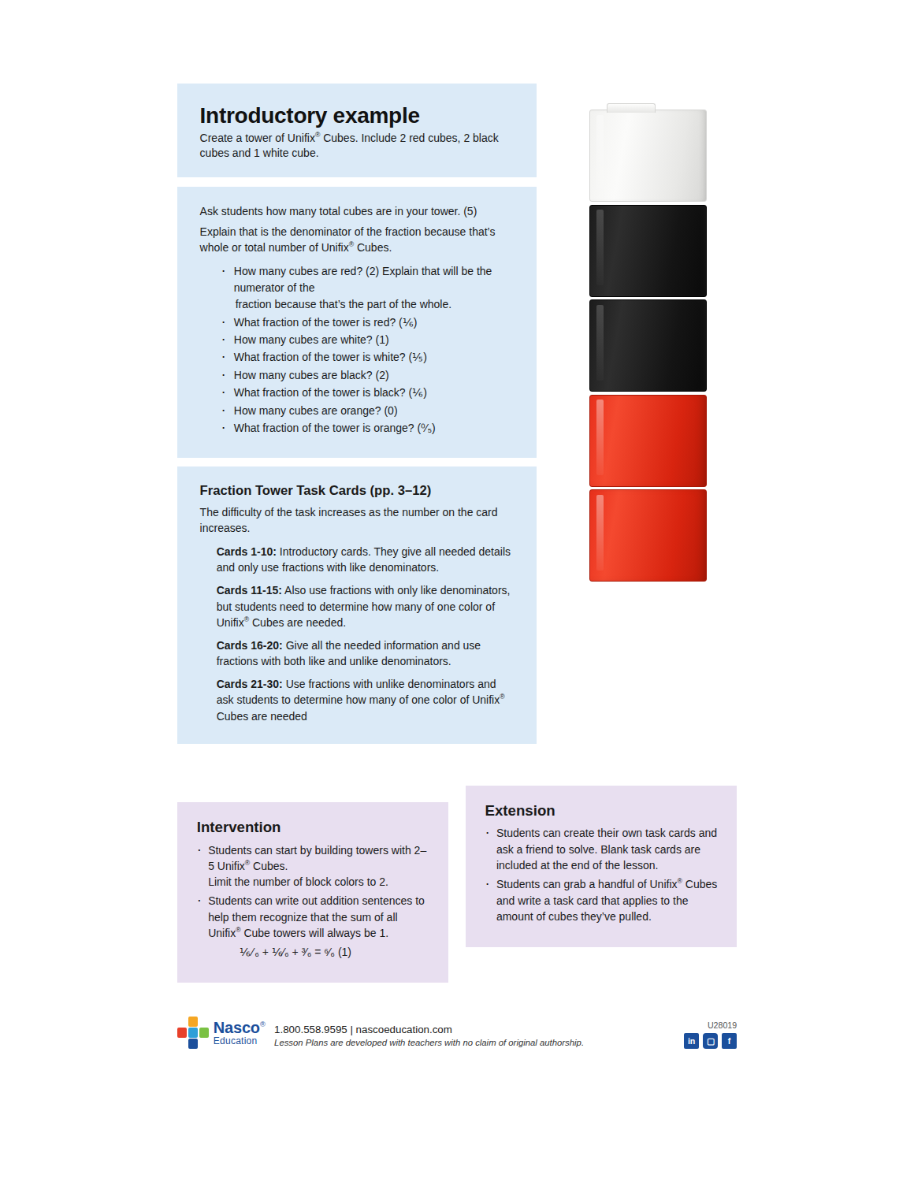Introductory example
Create a tower of Unifix® Cubes. Include 2 red cubes, 2 black cubes and 1 white cube.
Ask students how many total cubes are in your tower. (5)
Explain that is the denominator of the fraction because that’s whole or total number of Unifix® Cubes.
How many cubes are red? (2) Explain that will be the numerator of thefraction because that’s the part of the whole.
What fraction of the tower is red? (⅙)
How many cubes are white? (1)
What fraction of the tower is white? (⅕)
How many cubes are black? (2)
What fraction of the tower is black? (⅙)
How many cubes are orange? (0)
What fraction of the tower is orange? (⁰⁄₅)
Fraction Tower Task Cards (pp. 3–12)
The difficulty of the task increases as the number on the card increases.
Cards 1-10: Introductory cards. They give all needed details and only use fractions with like denominators.
Cards 11-15: Also use fractions with only like denominators, but students need to determine how many of one color of Unifix® Cubes are needed.
Cards 16-20: Give all the needed information and use fractions with both like and unlike denominators.
Cards 21-30: Use fractions with unlike denominators and ask students to determine how many of one color of Unifix® Cubes are needed
Intervention
Students can start by building towers with 2–5 Unifix® Cubes.Limit the number of block colors to 2.
Students can write out addition sentences to help them recognize that the sum of all Unifix® Cube towers will always be 1. ⅙ ⁄ ₆ + ⅙⁄₆ + ³⁄₆ = ⁶⁄₆ (1)
Extension
Students can create their own task cards and ask a friend to solve. Blank task cards are included at the end of the lesson.
Students can grab a handful of Unifix® Cubes and write a task card that applies to the amount of cubes they’ve pulled.
Nasco® Education
1.800.558.9595 | nascoeducation.com
Lesson Plans are developed with teachers with no claim of original authorship.
U28019
in
▢
f